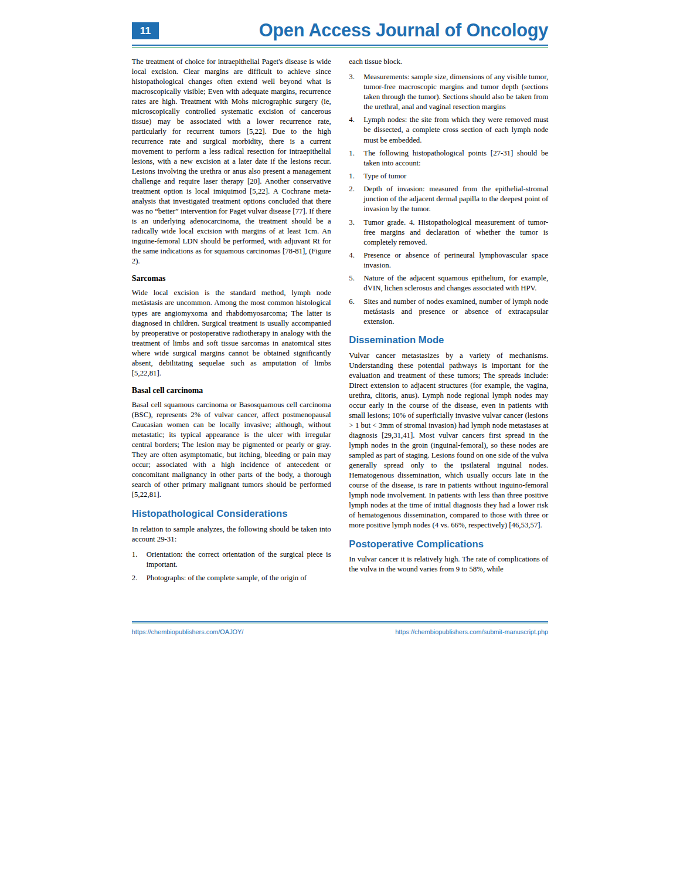11
Open Access Journal of Oncology
The treatment of choice for intraepithelial Paget's disease is wide local excision. Clear margins are difficult to achieve since histopathological changes often extend well beyond what is macroscopically visible; Even with adequate margins, recurrence rates are high. Treatment with Mohs micrographic surgery (ie, microscopically controlled systematic excision of cancerous tissue) may be associated with a lower recurrence rate, particularly for recurrent tumors [5,22]. Due to the high recurrence rate and surgical morbidity, there is a current movement to perform a less radical resection for intraepithelial lesions, with a new excision at a later date if the lesions recur. Lesions involving the urethra or anus also present a management challenge and require laser therapy [20]. Another conservative treatment option is local imiquimod [5,22]. A Cochrane meta-analysis that investigated treatment options concluded that there was no “better” intervention for Paget vulvar disease [77]. If there is an underlying adenocarcinoma, the treatment should be a radically wide local excision with margins of at least 1cm. An inguine-femoral LDN should be performed, with adjuvant Rt for the same indications as for squamous carcinomas [78-81], (Figure 2).
Sarcomas
Wide local excision is the standard method, lymph node metástasis are uncommon. Among the most common histological types are angiomyxoma and rhabdomyosarcoma; The latter is diagnosed in children. Surgical treatment is usually accompanied by preoperative or postoperative radiotherapy in analogy with the treatment of limbs and soft tissue sarcomas in anatomical sites where wide surgical margins cannot be obtained significantly absent, debilitating sequelae such as amputation of limbs [5,22,81].
Basal cell carcinoma
Basal cell squamous carcinoma or Basosquamous cell carcinoma (BSC), represents 2% of vulvar cancer, affect postmenopausal Caucasian women can be locally invasive; although, without metastatic; its typical appearance is the ulcer with irregular central borders; The lesion may be pigmented or pearly or gray. They are often asymptomatic, but itching, bleeding or pain may occur; associated with a high incidence of antecedent or concomitant malignancy in other parts of the body, a thorough search of other primary malignant tumors should be performed [5,22,81].
Histopathological Considerations
In relation to sample analyzes, the following should be taken into account 29-31:
1. Orientation: the correct orientation of the surgical piece is important.
2. Photographs: of the complete sample, of the origin of
each tissue block.
3. Measurements: sample size, dimensions of any visible tumor, tumor-free macroscopic margins and tumor depth (sections taken through the tumor). Sections should also be taken from the urethral, anal and vaginal resection margins
4. Lymph nodes: the site from which they were removed must be dissected, a complete cross section of each lymph node must be embedded.
1. The following histopathological points [27-31] should be taken into account:
1. Type of tumor
2. Depth of invasion: measured from the epithelial-stromal junction of the adjacent dermal papilla to the deepest point of invasion by the tumor.
3. Tumor grade. 4. Histopathological measurement of tumor-free margins and declaration of whether the tumor is completely removed.
4. Presence or absence of perineural lymphovascular space invasion.
5. Nature of the adjacent squamous epithelium, for example, dVIN, lichen sclerosus and changes associated with HPV.
6. Sites and number of nodes examined, number of lymph node metástasis and presence or absence of extracapsular extension.
Dissemination Mode
Vulvar cancer metastasizes by a variety of mechanisms. Understanding these potential pathways is important for the evaluation and treatment of these tumors; The spreads include: Direct extension to adjacent structures (for example, the vagina, urethra, clitoris, anus). Lymph node regional lymph nodes may occur early in the course of the disease, even in patients with small lesions; 10% of superficially invasive vulvar cancer (lesions > 1 but < 3mm of stromal invasion) had lymph node metastases at diagnosis [29,31,41]. Most vulvar cancers first spread in the lymph nodes in the groin (inguinal-femoral), so these nodes are sampled as part of staging. Lesions found on one side of the vulva generally spread only to the ipsilateral inguinal nodes. Hematogenous dissemination, which usually occurs late in the course of the disease, is rare in patients without inguino-femoral lymph node involvement. In patients with less than three positive lymph nodes at the time of initial diagnosis they had a lower risk of hematogenous dissemination, compared to those with three or more positive lymph nodes (4 vs. 66%, respectively) [46,53,57].
Postoperative Complications
In vulvar cancer it is relatively high. The rate of complications of the vulva in the wound varies from 9 to 58%, while
https://chembiopublishers.com/OAJOY/ https://chembiopublishers.com/submit-manuscript.php